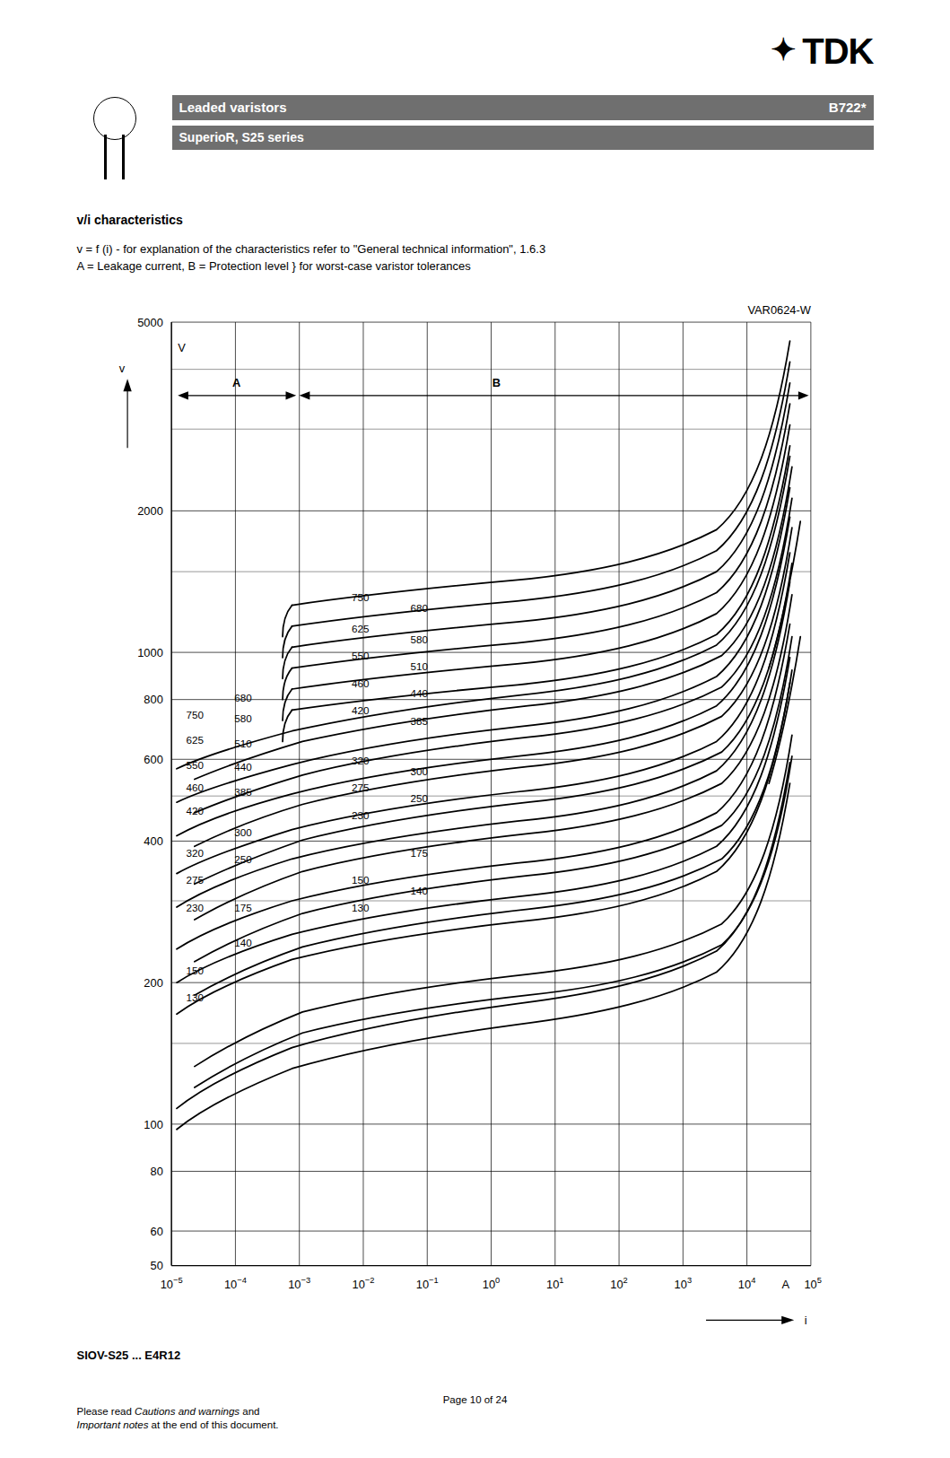✦TDK
Leaded varistors B722*
SuperioR, S25 series
v/i characteristics
v = f (i) - for explanation of the characteristics refer to "General technical information", 1.6.3
A = Leakage current, B = Protection level } for worst-case varistor tolerances
5000 2000 1000 800 600 400 200 100 80 60 50 V v VAR0624-W A B 750 680 625 580 550 510 460 440 420 385 680 750 580 625 510 550 440 460 385 420 320 300 275 250 230 320 300 275 250 230 175 175 150 140 130 140 150 130 10−5 10−4 10−3 10−2 10−1 100 101 102 103 104 A 105 i
SIOV-S25 ... E4R12
Please read Cautions and warnings and
Important notes at the end of this document.
Page 10 of 24